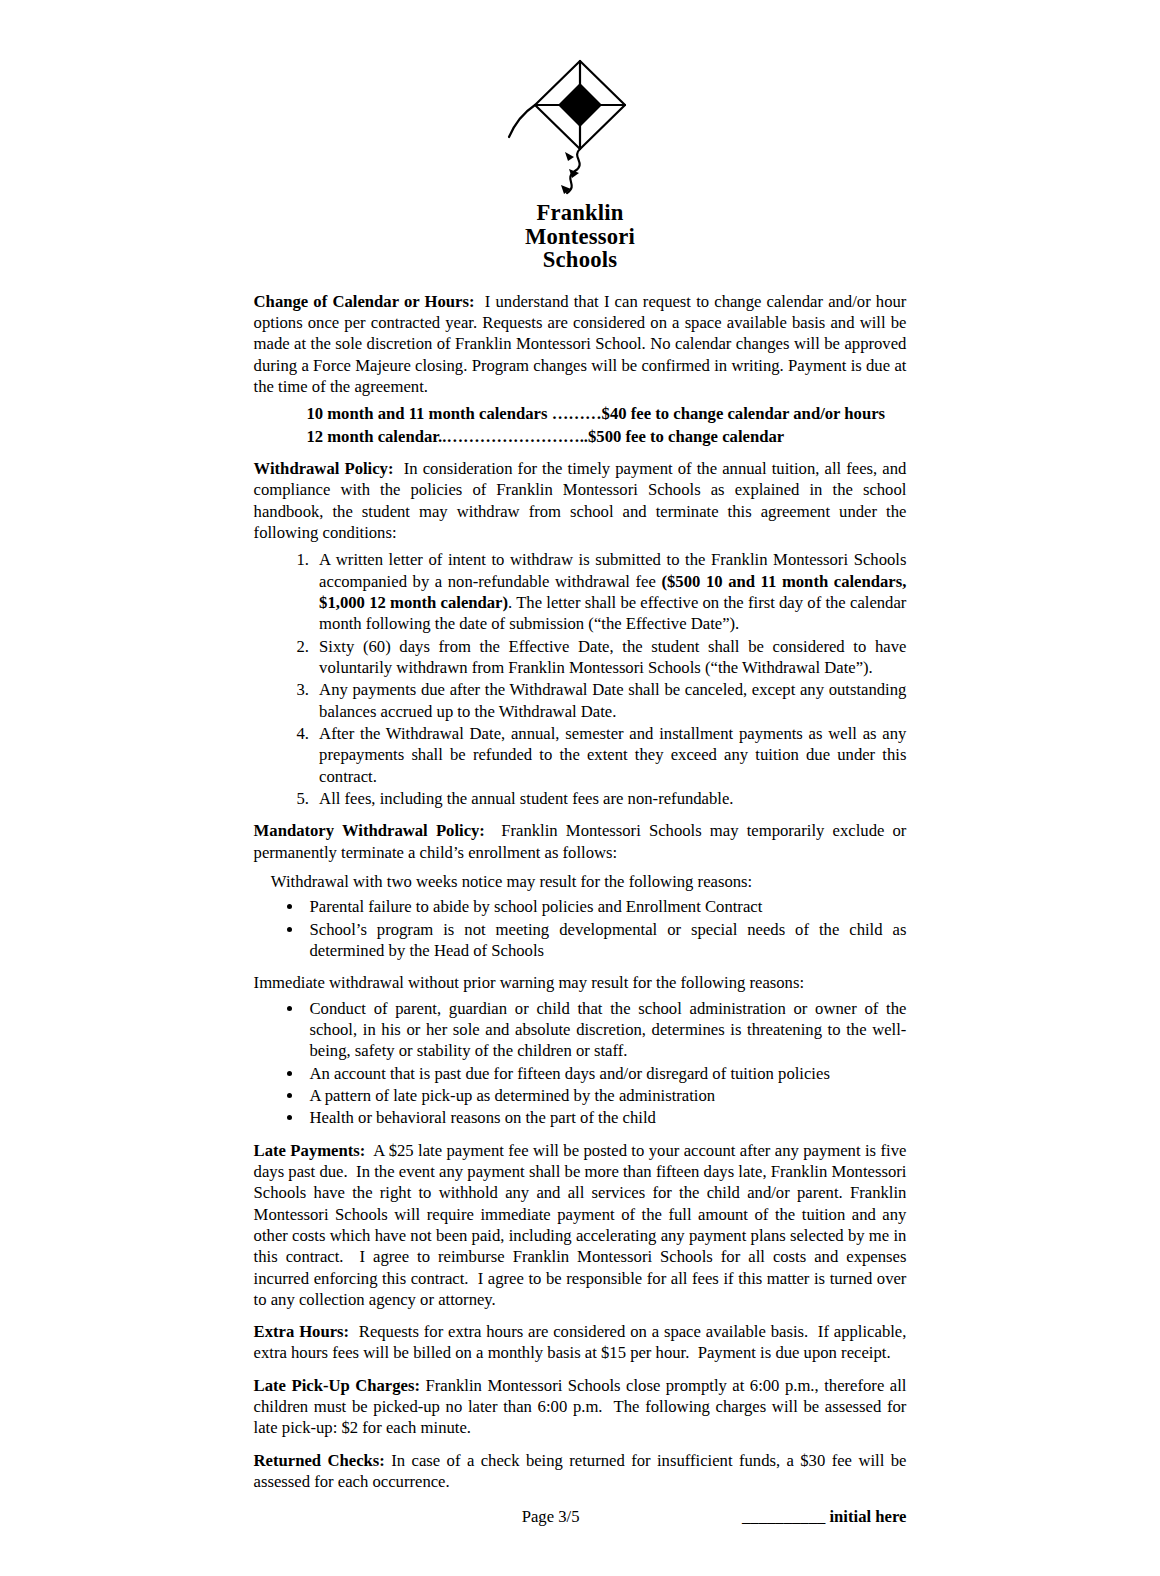Franklin
Montessori
Schools
Change of Calendar or Hours: I understand that I can request to change calendar and/or hour options once per contracted year. Requests are considered on a space available basis and will be made at the sole discretion of Franklin Montessori School. No calendar changes will be approved during a Force Majeure closing. Program changes will be confirmed in writing. Payment is due at the time of the agreement.
10 month and 11 month calendars ………$40 fee to change calendar and/or hours
12 month calendar..……………………..$500 fee to change calendar
Withdrawal Policy: In consideration for the timely payment of the annual tuition, all fees, and compliance with the policies of Franklin Montessori Schools as explained in the school handbook, the student may withdraw from school and terminate this agreement under the following conditions:
A written letter of intent to withdraw is submitted to the Franklin Montessori Schools accompanied by a non-refundable withdrawal fee ($500 10 and 11 month calendars, $1,000 12 month calendar). The letter shall be effective on the first day of the calendar month following the date of submission (“the Effective Date”).
Sixty (60) days from the Effective Date, the student shall be considered to have voluntarily withdrawn from Franklin Montessori Schools (“the Withdrawal Date”).
Any payments due after the Withdrawal Date shall be canceled, except any outstanding balances accrued up to the Withdrawal Date.
After the Withdrawal Date, annual, semester and installment payments as well as any prepayments shall be refunded to the extent they exceed any tuition due under this contract.
All fees, including the annual student fees are non-refundable.
Mandatory Withdrawal Policy: Franklin Montessori Schools may temporarily exclude or permanently terminate a child’s enrollment as follows:
Withdrawal with two weeks notice may result for the following reasons:
Parental failure to abide by school policies and Enrollment Contract
School’s program is not meeting developmental or special needs of the child as determined by the Head of Schools
Immediate withdrawal without prior warning may result for the following reasons:
Conduct of parent, guardian or child that the school administration or owner of the school, in his or her sole and absolute discretion, determines is threatening to the well-being, safety or stability of the children or staff.
An account that is past due for fifteen days and/or disregard of tuition policies
A pattern of late pick-up as determined by the administration
Health or behavioral reasons on the part of the child
Late Payments: A $25 late payment fee will be posted to your account after any payment is five days past due. In the event any payment shall be more than fifteen days late, Franklin Montessori Schools have the right to withhold any and all services for the child and/or parent. Franklin Montessori Schools will require immediate payment of the full amount of the tuition and any other costs which have not been paid, including accelerating any payment plans selected by me in this contract. I agree to reimburse Franklin Montessori Schools for all costs and expenses incurred enforcing this contract. I agree to be responsible for all fees if this matter is turned over to any collection agency or attorney.
Extra Hours: Requests for extra hours are considered on a space available basis. If applicable, extra hours fees will be billed on a monthly basis at $15 per hour. Payment is due upon receipt.
Late Pick-Up Charges: Franklin Montessori Schools close promptly at 6:00 p.m., therefore all children must be picked-up no later than 6:00 p.m. The following charges will be assessed for late pick-up: $2 for each minute.
Returned Checks: In case of a check being returned for insufficient funds, a $30 fee will be assessed for each occurrence.
Page 3/5
__________ initial here